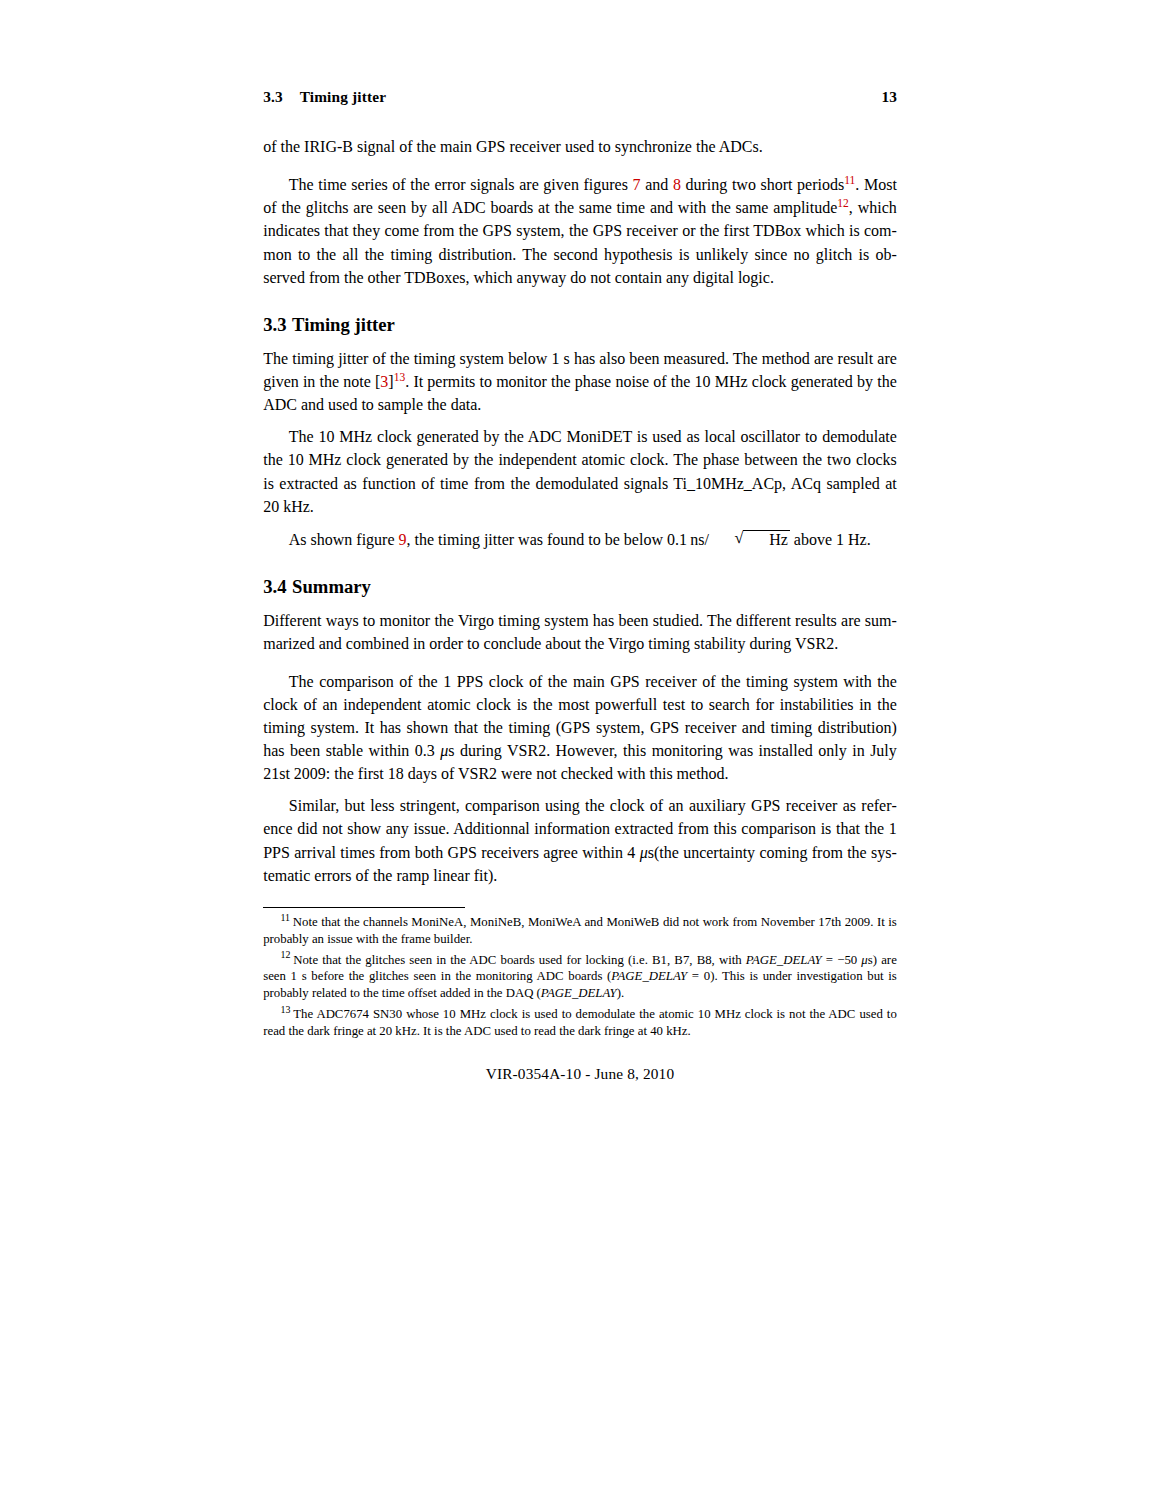3.3 Timing jitter
13
of the IRIG-B signal of the main GPS receiver used to synchronize the ADCs.
The time series of the error signals are given figures 7 and 8 during two short periods11. Most of the glitchs are seen by all ADC boards at the same time and with the same amplitude12, which indicates that they come from the GPS system, the GPS receiver or the first TDBox which is common to the all the timing distribution. The second hypothesis is unlikely since no glitch is observed from the other TDBoxes, which anyway do not contain any digital logic.
3.3 Timing jitter
The timing jitter of the timing system below 1 s has also been measured. The method are result are given in the note [3]13. It permits to monitor the phase noise of the 10 MHz clock generated by the ADC and used to sample the data.
The 10 MHz clock generated by the ADC MoniDET is used as local oscillator to demodulate the 10 MHz clock generated by the independent atomic clock. The phase between the two clocks is extracted as function of time from the demodulated signals Ti_10MHz_ACp, ACq sampled at 20 kHz.
As shown figure 9, the timing jitter was found to be below 0.1 ns/Hz above 1 Hz.
3.4 Summary
Different ways to monitor the Virgo timing system has been studied. The different results are summarized and combined in order to conclude about the Virgo timing stability during VSR2.
The comparison of the 1 PPS clock of the main GPS receiver of the timing system with the clock of an independent atomic clock is the most powerfull test to search for instabilities in the timing system. It has shown that the timing (GPS system, GPS receiver and timing distribution) has been stable within 0.3 μs during VSR2. However, this monitoring was installed only in July 21st 2009: the first 18 days of VSR2 were not checked with this method.
Similar, but less stringent, comparison using the clock of an auxiliary GPS receiver as reference did not show any issue. Additionnal information extracted from this comparison is that the 1 PPS arrival times from both GPS receivers agree within 4 μs(the uncertainty coming from the systematic errors of the ramp linear fit).
11Note that the channels MoniNeA, MoniNeB, MoniWeA and MoniWeB did not work from November 17th 2009. It is probably an issue with the frame builder.
12Note that the glitches seen in the ADC boards used for locking (i.e. B1, B7, B8, with PAGE_DELAY = −50 μs) are seen 1 s before the glitches seen in the monitoring ADC boards (PAGE_DELAY = 0). This is under investigation but is probably related to the time offset added in the DAQ (PAGE_DELAY).
13The ADC7674 SN30 whose 10 MHz clock is used to demodulate the atomic 10 MHz clock is not the ADC used to read the dark fringe at 20 kHz. It is the ADC used to read the dark fringe at 40 kHz.
VIR-0354A-10 - June 8, 2010